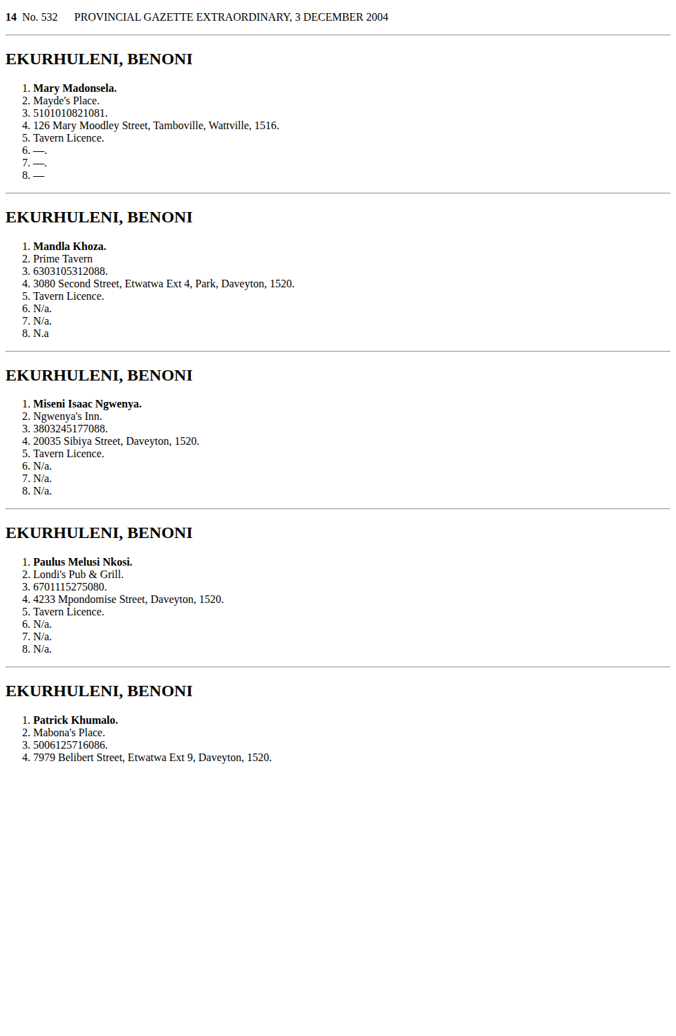14 No. 532 PROVINCIAL GAZETTE EXTRAORDINARY, 3 DECEMBER 2004
EKURHULENI, BENONI
Mary Madonsela.
Mayde's Place.
5101010821081.
126 Mary Moodley Street, Tamboville, Wattville, 1516.
Tavern Licence.
—.
—.
—
EKURHULENI, BENONI
Mandla Khoza.
Prime Tavern
6303105312088.
3080 Second Street, Etwatwa Ext 4, Park, Daveyton, 1520.
Tavern Licence.
N/a.
N/a.
N.a
EKURHULENI, BENONI
Miseni Isaac Ngwenya.
Ngwenya's Inn.
3803245177088.
20035 Sibiya Street, Daveyton, 1520.
Tavern Licence.
N/a.
N/a.
N/a.
EKURHULENI, BENONI
Paulus Melusi Nkosi.
Londi's Pub & Grill.
6701115275080.
4233 Mpondomise Street, Daveyton, 1520.
Tavern Licence.
N/a.
N/a.
N/a.
EKURHULENI, BENONI
Patrick Khumalo.
Mabona's Place.
5006125716086.
7979 Belibert Street, Etwatwa Ext 9, Daveyton, 1520.